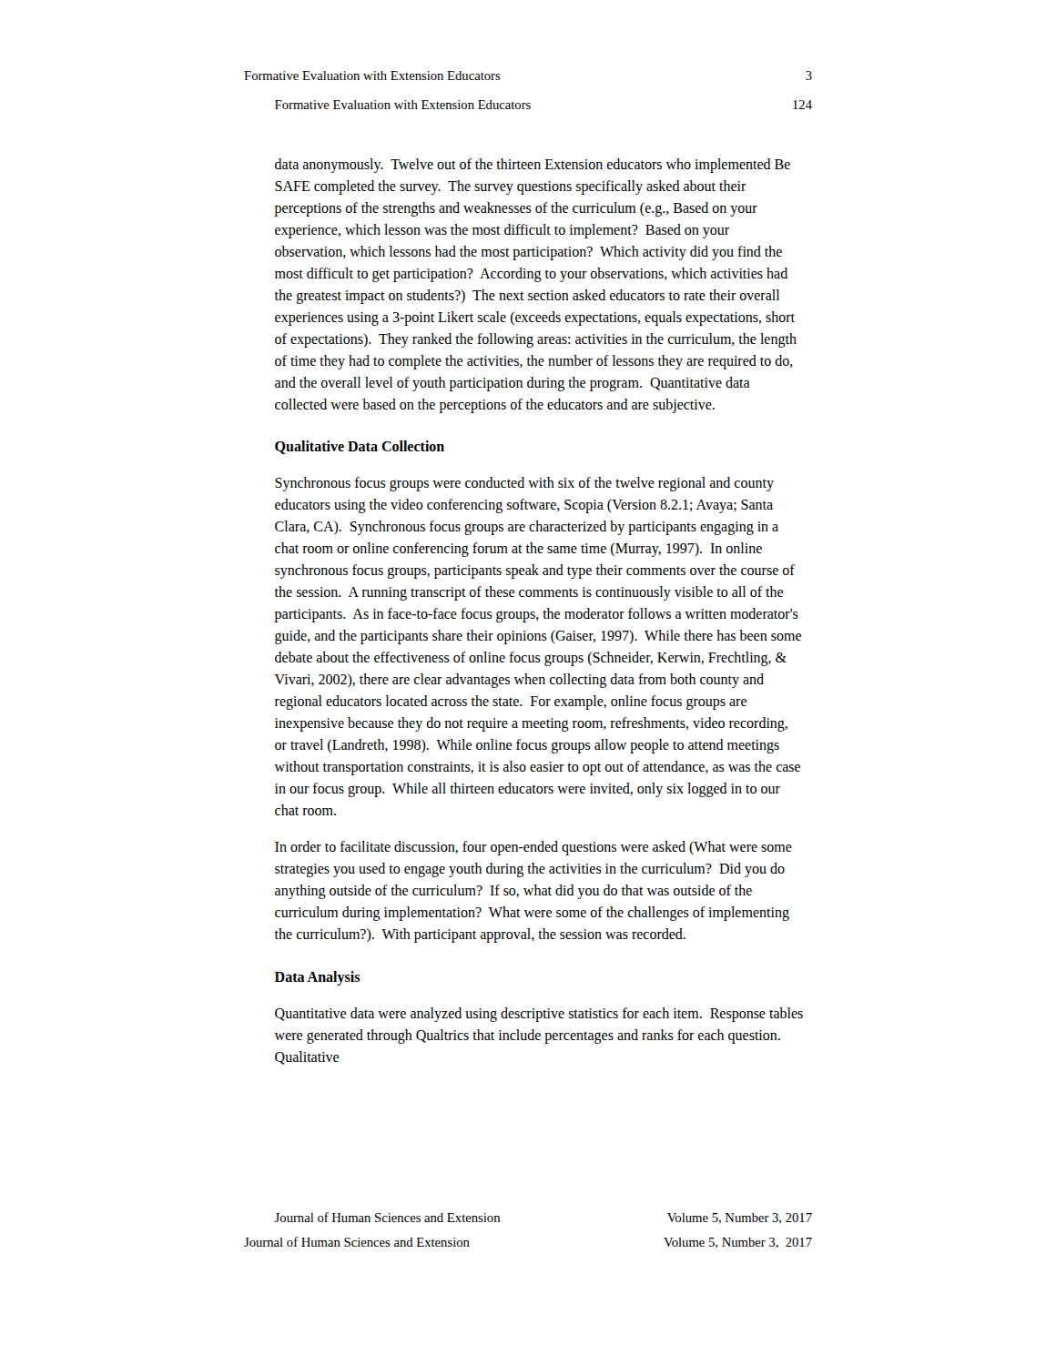Formative Evaluation with Extension Educators 3
Formative Evaluation with Extension Educators 124
data anonymously. Twelve out of the thirteen Extension educators who implemented Be SAFE completed the survey. The survey questions specifically asked about their perceptions of the strengths and weaknesses of the curriculum (e.g., Based on your experience, which lesson was the most difficult to implement? Based on your observation, which lessons had the most participation? Which activity did you find the most difficult to get participation? According to your observations, which activities had the greatest impact on students?) The next section asked educators to rate their overall experiences using a 3-point Likert scale (exceeds expectations, equals expectations, short of expectations). They ranked the following areas: activities in the curriculum, the length of time they had to complete the activities, the number of lessons they are required to do, and the overall level of youth participation during the program. Quantitative data collected were based on the perceptions of the educators and are subjective.
Qualitative Data Collection
Synchronous focus groups were conducted with six of the twelve regional and county educators using the video conferencing software, Scopia (Version 8.2.1; Avaya; Santa Clara, CA). Synchronous focus groups are characterized by participants engaging in a chat room or online conferencing forum at the same time (Murray, 1997). In online synchronous focus groups, participants speak and type their comments over the course of the session. A running transcript of these comments is continuously visible to all of the participants. As in face-to-face focus groups, the moderator follows a written moderator's guide, and the participants share their opinions (Gaiser, 1997). While there has been some debate about the effectiveness of online focus groups (Schneider, Kerwin, Frechtling, & Vivari, 2002), there are clear advantages when collecting data from both county and regional educators located across the state. For example, online focus groups are inexpensive because they do not require a meeting room, refreshments, video recording, or travel (Landreth, 1998). While online focus groups allow people to attend meetings without transportation constraints, it is also easier to opt out of attendance, as was the case in our focus group. While all thirteen educators were invited, only six logged in to our chat room.
In order to facilitate discussion, four open-ended questions were asked (What were some strategies you used to engage youth during the activities in the curriculum? Did you do anything outside of the curriculum? If so, what did you do that was outside of the curriculum during implementation? What were some of the challenges of implementing the curriculum?). With participant approval, the session was recorded.
Data Analysis
Quantitative data were analyzed using descriptive statistics for each item. Response tables were generated through Qualtrics that include percentages and ranks for each question. Qualitative
Journal of Human Sciences and Extension Volume 5, Number 3, 2017
Journal of Human Sciences and Extension Volume 5, Number 3, 2017